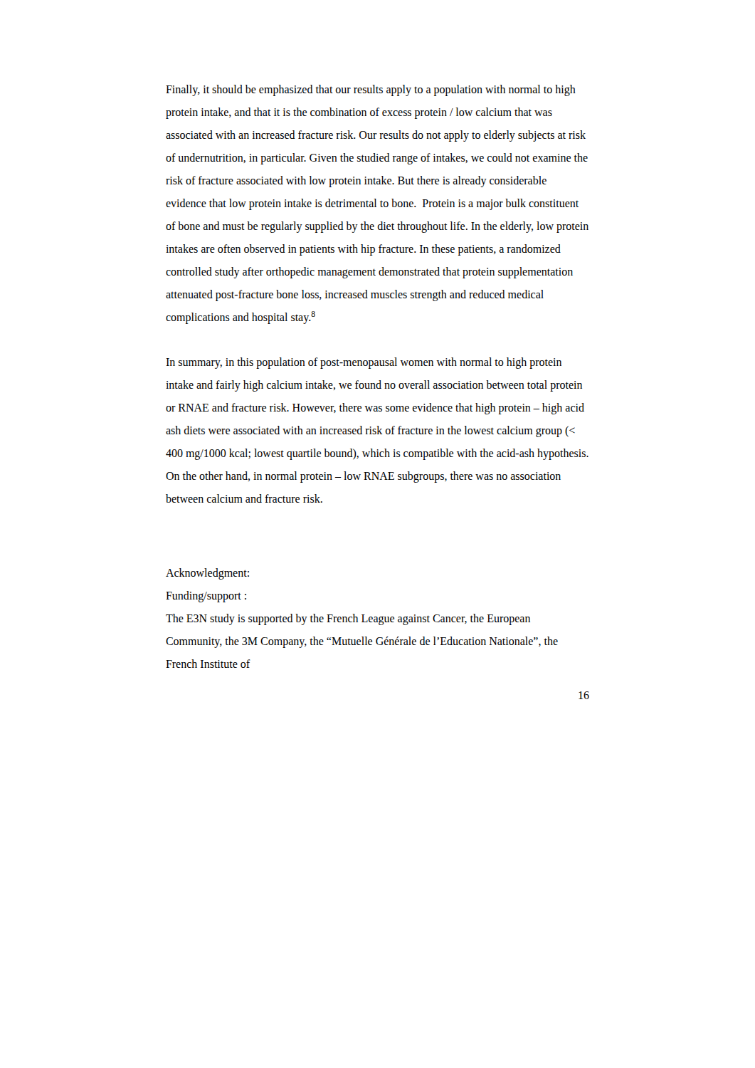Finally, it should be emphasized that our results apply to a population with normal to high protein intake, and that it is the combination of excess protein / low calcium that was associated with an increased fracture risk. Our results do not apply to elderly subjects at risk of undernutrition, in particular. Given the studied range of intakes, we could not examine the risk of fracture associated with low protein intake. But there is already considerable evidence that low protein intake is detrimental to bone. Protein is a major bulk constituent of bone and must be regularly supplied by the diet throughout life. In the elderly, low protein intakes are often observed in patients with hip fracture. In these patients, a randomized controlled study after orthopedic management demonstrated that protein supplementation attenuated post-fracture bone loss, increased muscles strength and reduced medical complications and hospital stay.8
In summary, in this population of post-menopausal women with normal to high protein intake and fairly high calcium intake, we found no overall association between total protein or RNAE and fracture risk. However, there was some evidence that high protein – high acid ash diets were associated with an increased risk of fracture in the lowest calcium group (< 400 mg/1000 kcal; lowest quartile bound), which is compatible with the acid-ash hypothesis. On the other hand, in normal protein – low RNAE subgroups, there was no association between calcium and fracture risk.
Acknowledgment:
Funding/support :
The E3N study is supported by the French League against Cancer, the European Community, the 3M Company, the “Mutuelle Générale de l’Education Nationale”, the French Institute of
16